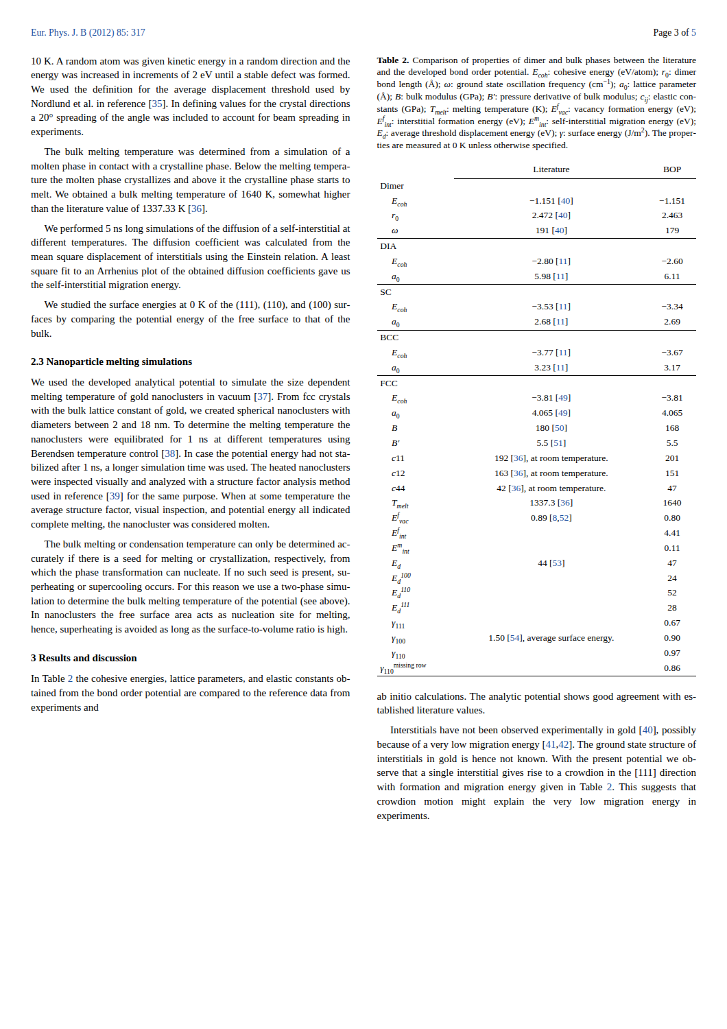Eur. Phys. J. B (2012) 85: 317
Page 3 of 5
10 K. A random atom was given kinetic energy in a random direction and the energy was increased in increments of 2 eV until a stable defect was formed. We used the definition for the average displacement threshold used by Nordlund et al. in reference [35]. In defining values for the crystal directions a 20° spreading of the angle was included to account for beam spreading in experiments.
The bulk melting temperature was determined from a simulation of a molten phase in contact with a crystalline phase. Below the melting temperature the molten phase crystallizes and above it the crystalline phase starts to melt. We obtained a bulk melting temperature of 1640 K, somewhat higher than the literature value of 1337.33 K [36].
We performed 5 ns long simulations of the diffusion of a self-interstitial at different temperatures. The diffusion coefficient was calculated from the mean square displacement of interstitials using the Einstein relation. A least square fit to an Arrhenius plot of the obtained diffusion coefficients gave us the self-interstitial migration energy.
We studied the surface energies at 0 K of the (111), (110), and (100) surfaces by comparing the potential energy of the free surface to that of the bulk.
2.3 Nanoparticle melting simulations
We used the developed analytical potential to simulate the size dependent melting temperature of gold nanoclusters in vacuum [37]. From fcc crystals with the bulk lattice constant of gold, we created spherical nanoclusters with diameters between 2 and 18 nm. To determine the melting temperature the nanoclusters were equilibrated for 1 ns at different temperatures using Berendsen temperature control [38]. In case the potential energy had not stabilized after 1 ns, a longer simulation time was used. The heated nanoclusters were inspected visually and analyzed with a structure factor analysis method used in reference [39] for the same purpose. When at some temperature the average structure factor, visual inspection, and potential energy all indicated complete melting, the nanocluster was considered molten.
The bulk melting or condensation temperature can only be determined accurately if there is a seed for melting or crystallization, respectively, from which the phase transformation can nucleate. If no such seed is present, superheating or supercooling occurs. For this reason we use a two-phase simulation to determine the bulk melting temperature of the potential (see above). In nanoclusters the free surface area acts as nucleation site for melting, hence, superheating is avoided as long as the surface-to-volume ratio is high.
3 Results and discussion
In Table 2 the cohesive energies, lattice parameters, and elastic constants obtained from the bond order potential are compared to the reference data from experiments and
Table 2. Comparison of properties of dimer and bulk phases between the literature and the developed bond order potential. Ecoh: cohesive energy (eV/atom); r0: dimer bond length (Å); ω: ground state oscillation frequency (cm−1); a0: lattice parameter (Å); B: bulk modulus (GPa); B′: pressure derivative of bulk modulus; cij: elastic constants (GPa); Tmelt: melting temperature (K); Efvac: vacancy formation energy (eV); Efint: interstitial formation energy (eV); Emint: self-interstitial migration energy (eV); Ed: average threshold displacement energy (eV); γ: surface energy (J/m2). The properties are measured at 0 K unless otherwise specified.
| | Literature | BOP |
| --- | --- | --- |
| Dimer | | |
| E coh | −1.151 [ 40 ] | −1.151 |
| r 0 | 2.472 [ 40 ] | 2.463 |
| ω | 191 [ 40 ] | 179 |
| DIA | | |
| E coh | −2.80 [ 11 ] | −2.60 |
| a 0 | 5.98 [ 11 ] | 6.11 |
| SC | | |
| E coh | −3.53 [ 11 ] | −3.34 |
| a 0 | 2.68 [ 11 ] | 2.69 |
| BCC | | |
| E coh | −3.77 [ 11 ] | −3.67 |
| a 0 | 3.23 [ 11 ] | 3.17 |
| FCC | | |
| E coh | −3.81 [ 49 ] | −3.81 |
| a 0 | 4.065 [ 49 ] | 4.065 |
| B | 180 [ 50 ] | 168 |
| B′ | 5.5 [ 51 ] | 5.5 |
| c 11 | 192 [ 36 ], at room temperature. | 201 |
| c 12 | 163 [ 36 ], at room temperature. | 151 |
| c 44 | 42 [ 36 ], at room temperature. | 47 |
| T melt | 1337.3 [ 36 ] | 1640 |
| E f vac | 0.89 [ 8 , 52 ] | 0.80 |
| E f int | | 4.41 |
| E m int | | 0.11 |
| E d | 44 [ 53 ] | 47 |
| E d 100 | | 24 |
| E d 110 | | 52 |
| E d 111 | | 28 |
| γ 111 | | 0.67 |
| γ 100 | 1.50 [ 54 ], average surface energy. | 0.90 |
| γ 110 | | 0.97 |
| γ 110 missing row | | 0.86 |
ab initio calculations. The analytic potential shows good agreement with established literature values.
Interstitials have not been observed experimentally in gold [40], possibly because of a very low migration energy [41,42]. The ground state structure of interstitials in gold is hence not known. With the present potential we observe that a single interstitial gives rise to a crowdion in the [111] direction with formation and migration energy given in Table 2. This suggests that crowdion motion might explain the very low migration energy in experiments.